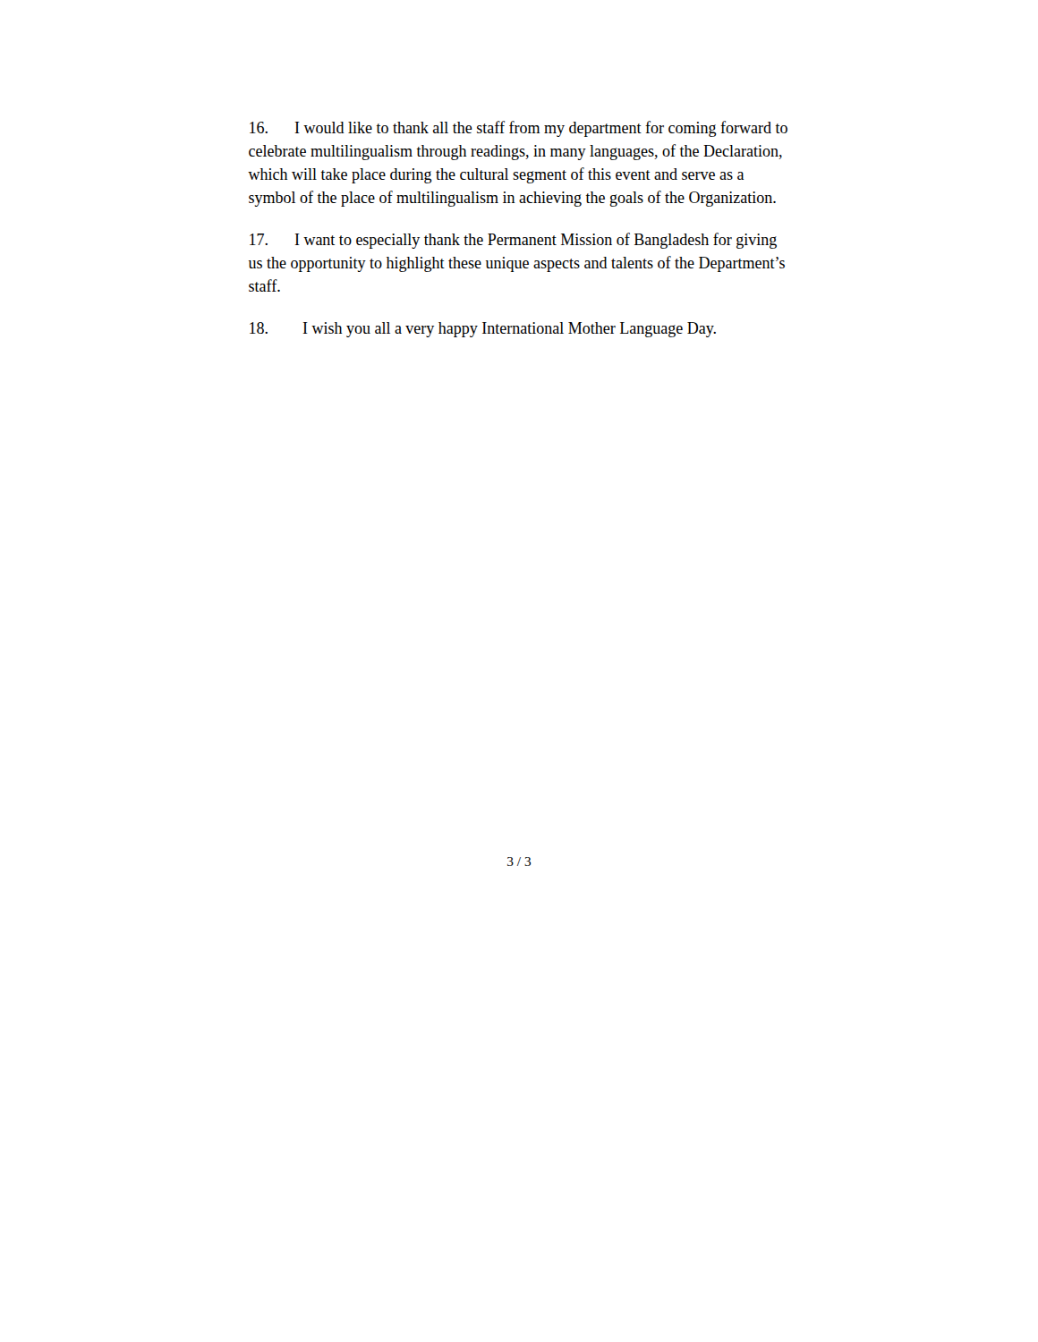16. I would like to thank all the staff from my department for coming forward to celebrate multilingualism through readings, in many languages, of the Declaration, which will take place during the cultural segment of this event and serve as a symbol of the place of multilingualism in achieving the goals of the Organization.
17. I want to especially thank the Permanent Mission of Bangladesh for giving us the opportunity to highlight these unique aspects and talents of the Department’s staff.
18. I wish you all a very happy International Mother Language Day.
3 / 3